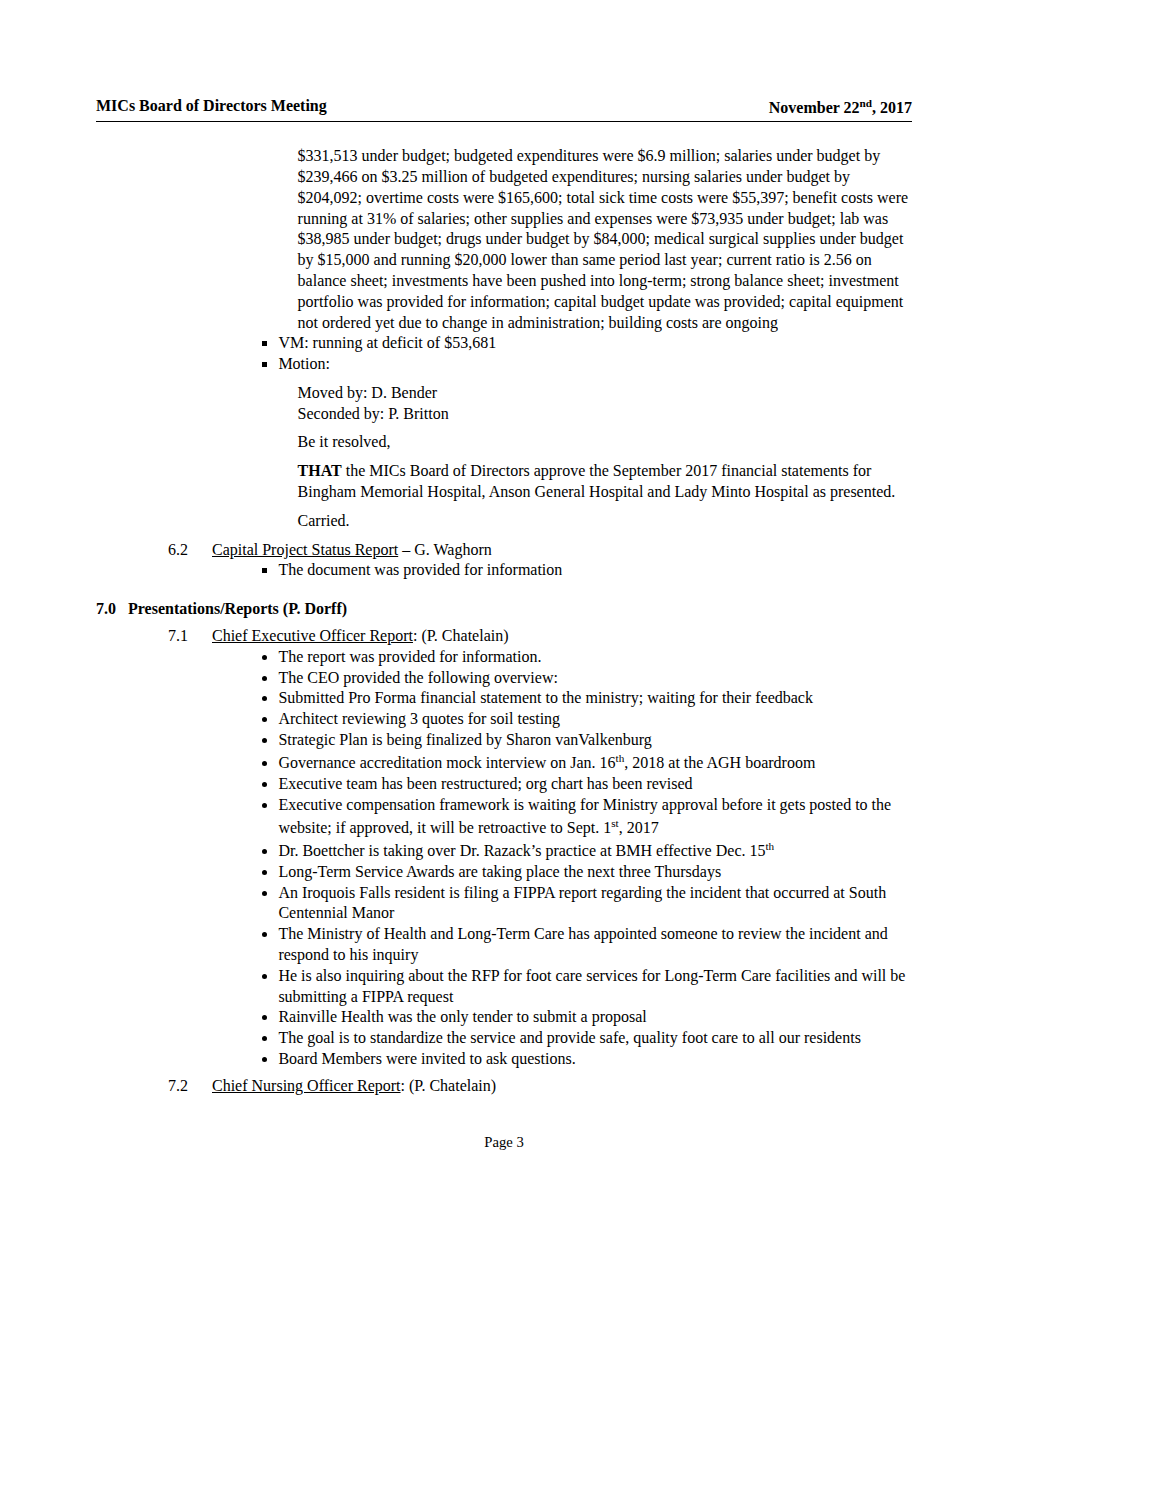MICs Board of Directors Meeting
November 22nd, 2017
$331,513 under budget; budgeted expenditures were $6.9 million; salaries under budget by $239,466 on $3.25 million of budgeted expenditures; nursing salaries under budget by $204,092; overtime costs were $165,600; total sick time costs were $55,397; benefit costs were running at 31% of salaries; other supplies and expenses were $73,935 under budget; lab was $38,985 under budget; drugs under budget by $84,000; medical surgical supplies under budget by $15,000 and running $20,000 lower than same period last year; current ratio is 2.56 on balance sheet; investments have been pushed into long-term; strong balance sheet; investment portfolio was provided for information; capital budget update was provided; capital equipment not ordered yet due to change in administration; building costs are ongoing
VM: running at deficit of $53,681
Motion:
Moved by: D. Bender
Seconded by: P. Britton
Be it resolved,
THAT the MICs Board of Directors approve the September 2017 financial statements for Bingham Memorial Hospital, Anson General Hospital and Lady Minto Hospital as presented.
Carried.
6.2 Capital Project Status Report – G. Waghorn
The document was provided for information
7.0 Presentations/Reports (P. Dorff)
7.1 Chief Executive Officer Report: (P. Chatelain)
The report was provided for information.
The CEO provided the following overview:
Submitted Pro Forma financial statement to the ministry; waiting for their feedback
Architect reviewing 3 quotes for soil testing
Strategic Plan is being finalized by Sharon vanValkenburg
Governance accreditation mock interview on Jan. 16th, 2018 at the AGH boardroom
Executive team has been restructured; org chart has been revised
Executive compensation framework is waiting for Ministry approval before it gets posted to the website; if approved, it will be retroactive to Sept. 1st, 2017
Dr. Boettcher is taking over Dr. Razack’s practice at BMH effective Dec. 15th
Long-Term Service Awards are taking place the next three Thursdays
An Iroquois Falls resident is filing a FIPPA report regarding the incident that occurred at South Centennial Manor
The Ministry of Health and Long-Term Care has appointed someone to review the incident and respond to his inquiry
He is also inquiring about the RFP for foot care services for Long-Term Care facilities and will be submitting a FIPPA request
Rainville Health was the only tender to submit a proposal
The goal is to standardize the service and provide safe, quality foot care to all our residents
Board Members were invited to ask questions.
7.2 Chief Nursing Officer Report: (P. Chatelain)
Page 3